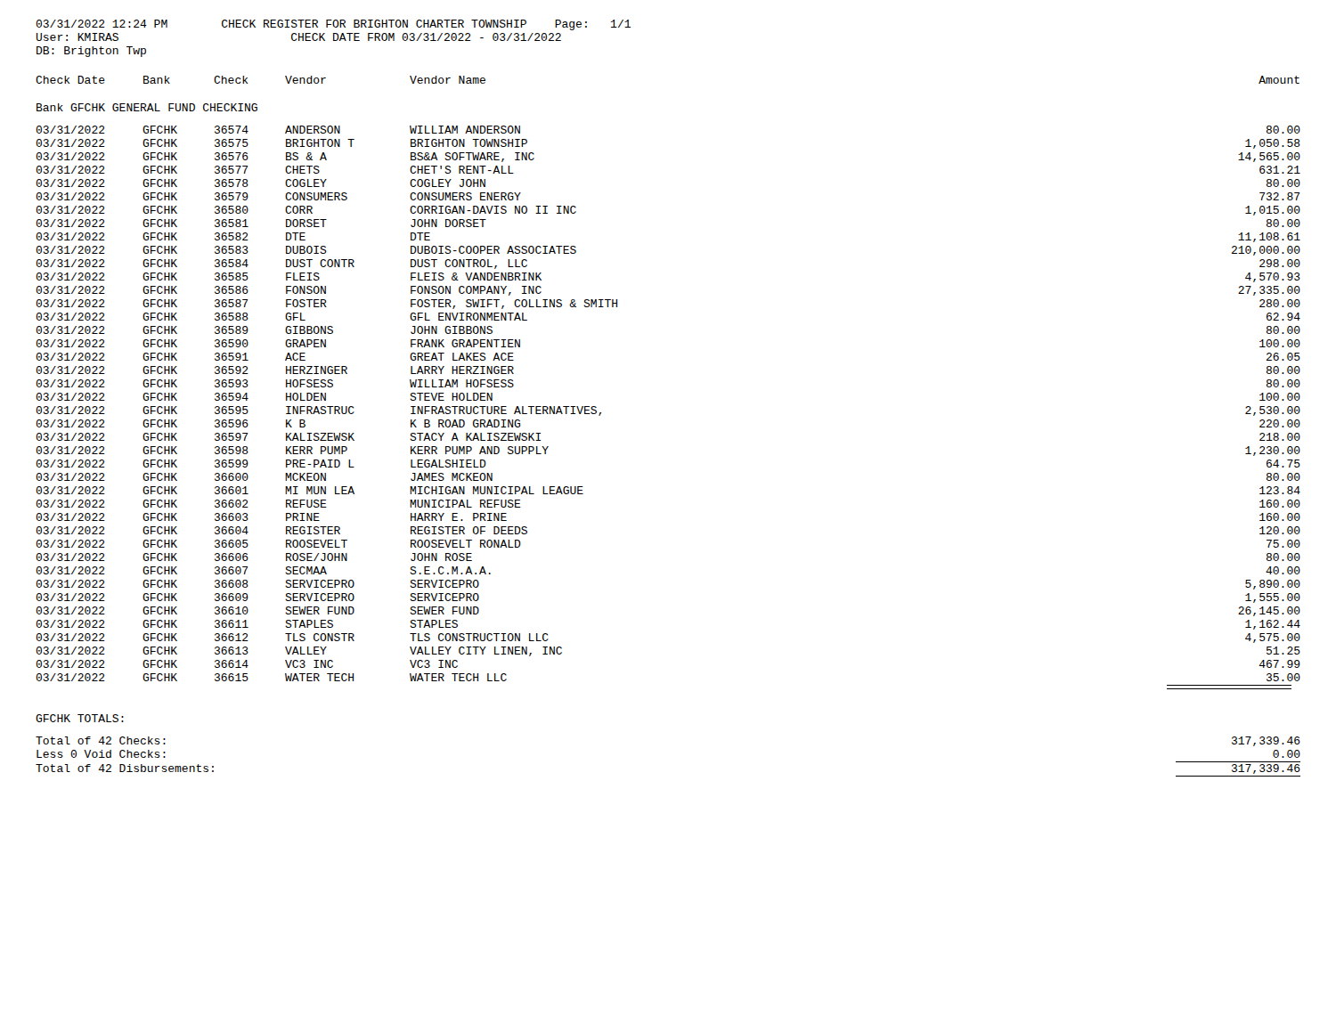03/31/2022 12:24 PM User: KMIRAS DB: Brighton Twp
CHECK REGISTER FOR BRIGHTON CHARTER TOWNSHIP Page: 1/1
CHECK DATE FROM 03/31/2022 - 03/31/2022
| Check Date | Bank | Check | Vendor | Vendor Name | Amount |
| --- | --- | --- | --- | --- | --- |
| Bank GFCHK GENERAL FUND CHECKING |
| 03/31/2022 | GFCHK | 36574 | ANDERSON | WILLIAM ANDERSON | 80.00 |
| 03/31/2022 | GFCHK | 36575 | BRIGHTON T | BRIGHTON TOWNSHIP | 1,050.58 |
| 03/31/2022 | GFCHK | 36576 | BS & A | BS&A SOFTWARE, INC | 14,565.00 |
| 03/31/2022 | GFCHK | 36577 | CHETS | CHET'S RENT-ALL | 631.21 |
| 03/31/2022 | GFCHK | 36578 | COGLEY | COGLEY JOHN | 80.00 |
| 03/31/2022 | GFCHK | 36579 | CONSUMERS | CONSUMERS ENERGY | 732.87 |
| 03/31/2022 | GFCHK | 36580 | CORR | CORRIGAN-DAVIS NO II INC | 1,015.00 |
| 03/31/2022 | GFCHK | 36581 | DORSET | JOHN DORSET | 80.00 |
| 03/31/2022 | GFCHK | 36582 | DTE | DTE | 11,108.61 |
| 03/31/2022 | GFCHK | 36583 | DUBOIS | DUBOIS-COOPER ASSOCIATES | 210,000.00 |
| 03/31/2022 | GFCHK | 36584 | DUST CONTR | DUST CONTROL, LLC | 298.00 |
| 03/31/2022 | GFCHK | 36585 | FLEIS | FLEIS & VANDENBRINK | 4,570.93 |
| 03/31/2022 | GFCHK | 36586 | FONSON | FONSON COMPANY, INC | 27,335.00 |
| 03/31/2022 | GFCHK | 36587 | FOSTER | FOSTER, SWIFT, COLLINS & SMITH | 280.00 |
| 03/31/2022 | GFCHK | 36588 | GFL | GFL ENVIRONMENTAL | 62.94 |
| 03/31/2022 | GFCHK | 36589 | GIBBONS | JOHN GIBBONS | 80.00 |
| 03/31/2022 | GFCHK | 36590 | GRAPEN | FRANK GRAPENTIEN | 100.00 |
| 03/31/2022 | GFCHK | 36591 | ACE | GREAT LAKES ACE | 26.05 |
| 03/31/2022 | GFCHK | 36592 | HERZINGER | LARRY HERZINGER | 80.00 |
| 03/31/2022 | GFCHK | 36593 | HOFSESS | WILLIAM HOFSESS | 80.00 |
| 03/31/2022 | GFCHK | 36594 | HOLDEN | STEVE HOLDEN | 100.00 |
| 03/31/2022 | GFCHK | 36595 | INFRASTRUC | INFRASTRUCTURE ALTERNATIVES, | 2,530.00 |
| 03/31/2022 | GFCHK | 36596 | K B | K B ROAD GRADING | 220.00 |
| 03/31/2022 | GFCHK | 36597 | KALISZEWSK | STACY A KALISZEWSKI | 218.00 |
| 03/31/2022 | GFCHK | 36598 | KERR PUMP | KERR PUMP AND SUPPLY | 1,230.00 |
| 03/31/2022 | GFCHK | 36599 | PRE-PAID L | LEGALSHIELD | 64.75 |
| 03/31/2022 | GFCHK | 36600 | MCKEON | JAMES MCKEON | 80.00 |
| 03/31/2022 | GFCHK | 36601 | MI MUN LEA | MICHIGAN MUNICIPAL LEAGUE | 123.84 |
| 03/31/2022 | GFCHK | 36602 | REFUSE | MUNICIPAL REFUSE | 160.00 |
| 03/31/2022 | GFCHK | 36603 | PRINE | HARRY E. PRINE | 160.00 |
| 03/31/2022 | GFCHK | 36604 | REGISTER | REGISTER OF DEEDS | 120.00 |
| 03/31/2022 | GFCHK | 36605 | ROOSEVELT | ROOSEVELT RONALD | 75.00 |
| 03/31/2022 | GFCHK | 36606 | ROSE/JOHN | JOHN ROSE | 80.00 |
| 03/31/2022 | GFCHK | 36607 | SECMAA | S.E.C.M.A.A. | 40.00 |
| 03/31/2022 | GFCHK | 36608 | SERVICEPRO | SERVICEPRO | 5,890.00 |
| 03/31/2022 | GFCHK | 36609 | SERVICEPRO | SERVICEPRO | 1,555.00 |
| 03/31/2022 | GFCHK | 36610 | SEWER FUND | SEWER FUND | 26,145.00 |
| 03/31/2022 | GFCHK | 36611 | STAPLES | STAPLES | 1,162.44 |
| 03/31/2022 | GFCHK | 36612 | TLS CONSTR | TLS CONSTRUCTION LLC | 4,575.00 |
| 03/31/2022 | GFCHK | 36613 | VALLEY | VALLEY CITY LINEN, INC | 51.25 |
| 03/31/2022 | GFCHK | 36614 | VC3 INC | VC3 INC | 467.99 |
| 03/31/2022 | GFCHK | 36615 | WATER TECH | WATER TECH LLC | 35.00 |
GFCHK TOTALS:
| Total of 42 Checks: | 317,339.46 |
| Less 0 Void Checks: | 0.00 |
| Total of 42 Disbursements: | 317,339.46 |